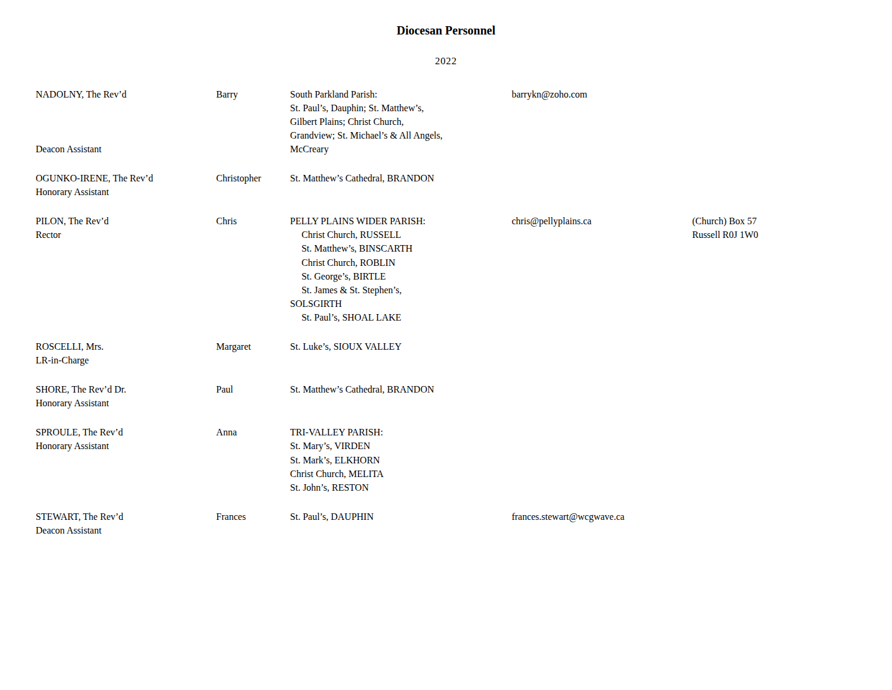Diocesan Personnel
2022
| NADOLNY, The Rev’d Deacon Assistant | Barry | South Parkland Parish: St. Paul’s, Dauphin; St. Matthew’s, Gilbert Plains; Christ Church, Grandview; St. Michael’s & All Angels, McCreary | barrykn@zoho.com | |
| OGUNKO-IRENE, The Rev’d Honorary Assistant | Christopher | St. Matthew’s Cathedral, BRANDON | | |
| PILON, The Rev’d Rector | Chris | PELLY PLAINS WIDER PARISH: Christ Church, RUSSELL St. Matthew’s, BINSCARTH Christ Church, ROBLIN St. George’s, BIRTLE St. James & St. Stephen’s, SOLSGIRTH St. Paul’s, SHOAL LAKE | chris@pellyplains.ca | (Church) Box 57 Russell R0J 1W0 |
| ROSCELLI, Mrs. LR-in-Charge | Margaret | St. Luke’s, SIOUX VALLEY | | |
| SHORE, The Rev’d Dr. Honorary Assistant | Paul | St. Matthew’s Cathedral, BRANDON | | |
| SPROULE, The Rev’d Honorary Assistant | Anna | TRI-VALLEY PARISH: St. Mary’s, VIRDEN St. Mark’s, ELKHORN Christ Church, MELITA St. John’s, RESTON | | |
| STEWART, The Rev’d Deacon Assistant | Frances | St. Paul’s, DAUPHIN | frances.stewart@wcgwave.ca | |